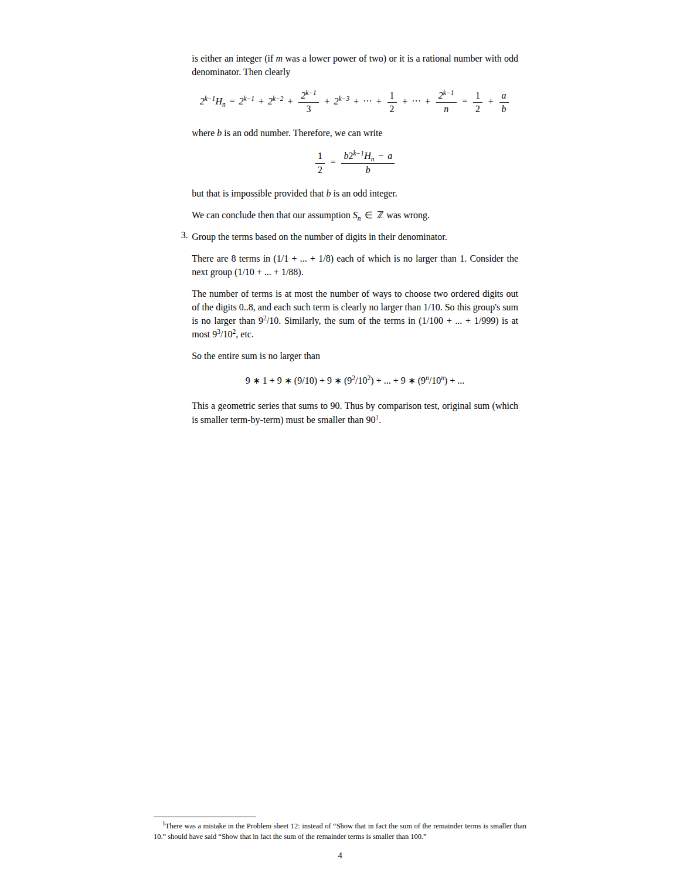is either an integer (if m was a lower power of two) or it is a rational number with odd denominator. Then clearly
2k−1Hn = 2k−1 + 2k−2 + 2k−13 + 2k−3 + ··· + 12 + ··· + 2k−1 n = 12 + ab
where b is an odd number. Therefore, we can write
12 = b 2k−1Hn − a b
but that is impossible provided that b is an odd integer.
We can conclude then that our assumption Sn ∈ ℤ was wrong.
3.
Group the terms based on the number of digits in their denominator.
There are 8 terms in (1/1 + ... + 1/8) each of which is no larger than 1. Consider the next group (1/10 + ... + 1/88).
The number of terms is at most the number of ways to choose two ordered digits out of the digits 0..8, and each such term is clearly no larger than 1/10. So this group's sum is no larger than 92/10. Similarly, the sum of the terms in (1/100 + ... + 1/999) is at most 93/102, etc.
So the entire sum is no larger than
9 ∗ 1 + 9 ∗ (9/10) + 9 ∗ (92/102) + ... + 9 ∗ (9n/10n) + ...
This a geometric series that sums to 90. Thus by comparison test, original sum (which is smaller term-by-term) must be smaller than 901.
1There was a mistake in the Problem sheet 12: instead of “Show that in fact the sum of the remainder terms is smaller than 10.” should have said “Show that in fact the sum of the remainder terms is smaller than 100.”
4